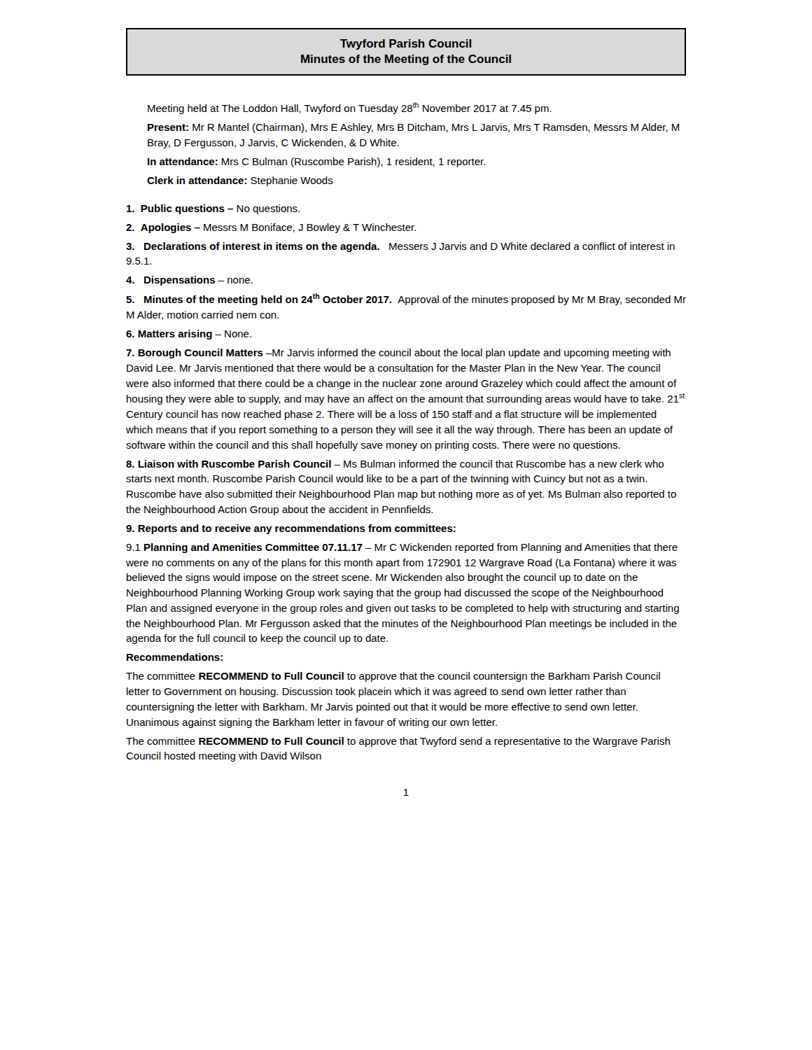Twyford Parish Council
Minutes of the Meeting of the Council
Meeting held at The Loddon Hall, Twyford on Tuesday 28th November 2017 at 7.45 pm.
Present: Mr R Mantel (Chairman), Mrs E Ashley, Mrs B Ditcham, Mrs L Jarvis, Mrs T Ramsden, Messrs M Alder, M Bray, D Fergusson, J Jarvis, C Wickenden, & D White.
In attendance: Mrs C Bulman (Ruscombe Parish), 1 resident, 1 reporter.
Clerk in attendance: Stephanie Woods
1. Public questions – No questions.
2. Apologies – Messrs M Boniface, J Bowley & T Winchester.
3. Declarations of interest in items on the agenda. Messers J Jarvis and D White declared a conflict of interest in 9.5.1.
4. Dispensations – none.
5. Minutes of the meeting held on 24th October 2017. Approval of the minutes proposed by Mr M Bray, seconded Mr M Alder, motion carried nem con.
6. Matters arising – None.
7. Borough Council Matters –Mr Jarvis informed the council about the local plan update and upcoming meeting with David Lee. Mr Jarvis mentioned that there would be a consultation for the Master Plan in the New Year. The council were also informed that there could be a change in the nuclear zone around Grazeley which could affect the amount of housing they were able to supply, and may have an affect on the amount that surrounding areas would have to take. 21st Century council has now reached phase 2. There will be a loss of 150 staff and a flat structure will be implemented which means that if you report something to a person they will see it all the way through. There has been an update of software within the council and this shall hopefully save money on printing costs. There were no questions.
8. Liaison with Ruscombe Parish Council – Ms Bulman informed the council that Ruscombe has a new clerk who starts next month. Ruscombe Parish Council would like to be a part of the twinning with Cuincy but not as a twin. Ruscombe have also submitted their Neighbourhood Plan map but nothing more as of yet. Ms Bulman also reported to the Neighbourhood Action Group about the accident in Pennfields.
9. Reports and to receive any recommendations from committees:
9.1 Planning and Amenities Committee 07.11.17 – Mr C Wickenden reported from Planning and Amenities that there were no comments on any of the plans for this month apart from 172901 12 Wargrave Road (La Fontana) where it was believed the signs would impose on the street scene. Mr Wickenden also brought the council up to date on the Neighbourhood Planning Working Group work saying that the group had discussed the scope of the Neighbourhood Plan and assigned everyone in the group roles and given out tasks to be completed to help with structuring and starting the Neighbourhood Plan. Mr Fergusson asked that the minutes of the Neighbourhood Plan meetings be included in the agenda for the full council to keep the council up to date.
Recommendations:
The committee RECOMMEND to Full Council to approve that the council countersign the Barkham Parish Council letter to Government on housing. Discussion took placein which it was agreed to send own letter rather than countersigning the letter with Barkham. Mr Jarvis pointed out that it would be more effective to send own letter. Unanimous against signing the Barkham letter in favour of writing our own letter.
The committee RECOMMEND to Full Council to approve that Twyford send a representative to the Wargrave Parish Council hosted meeting with David Wilson
1